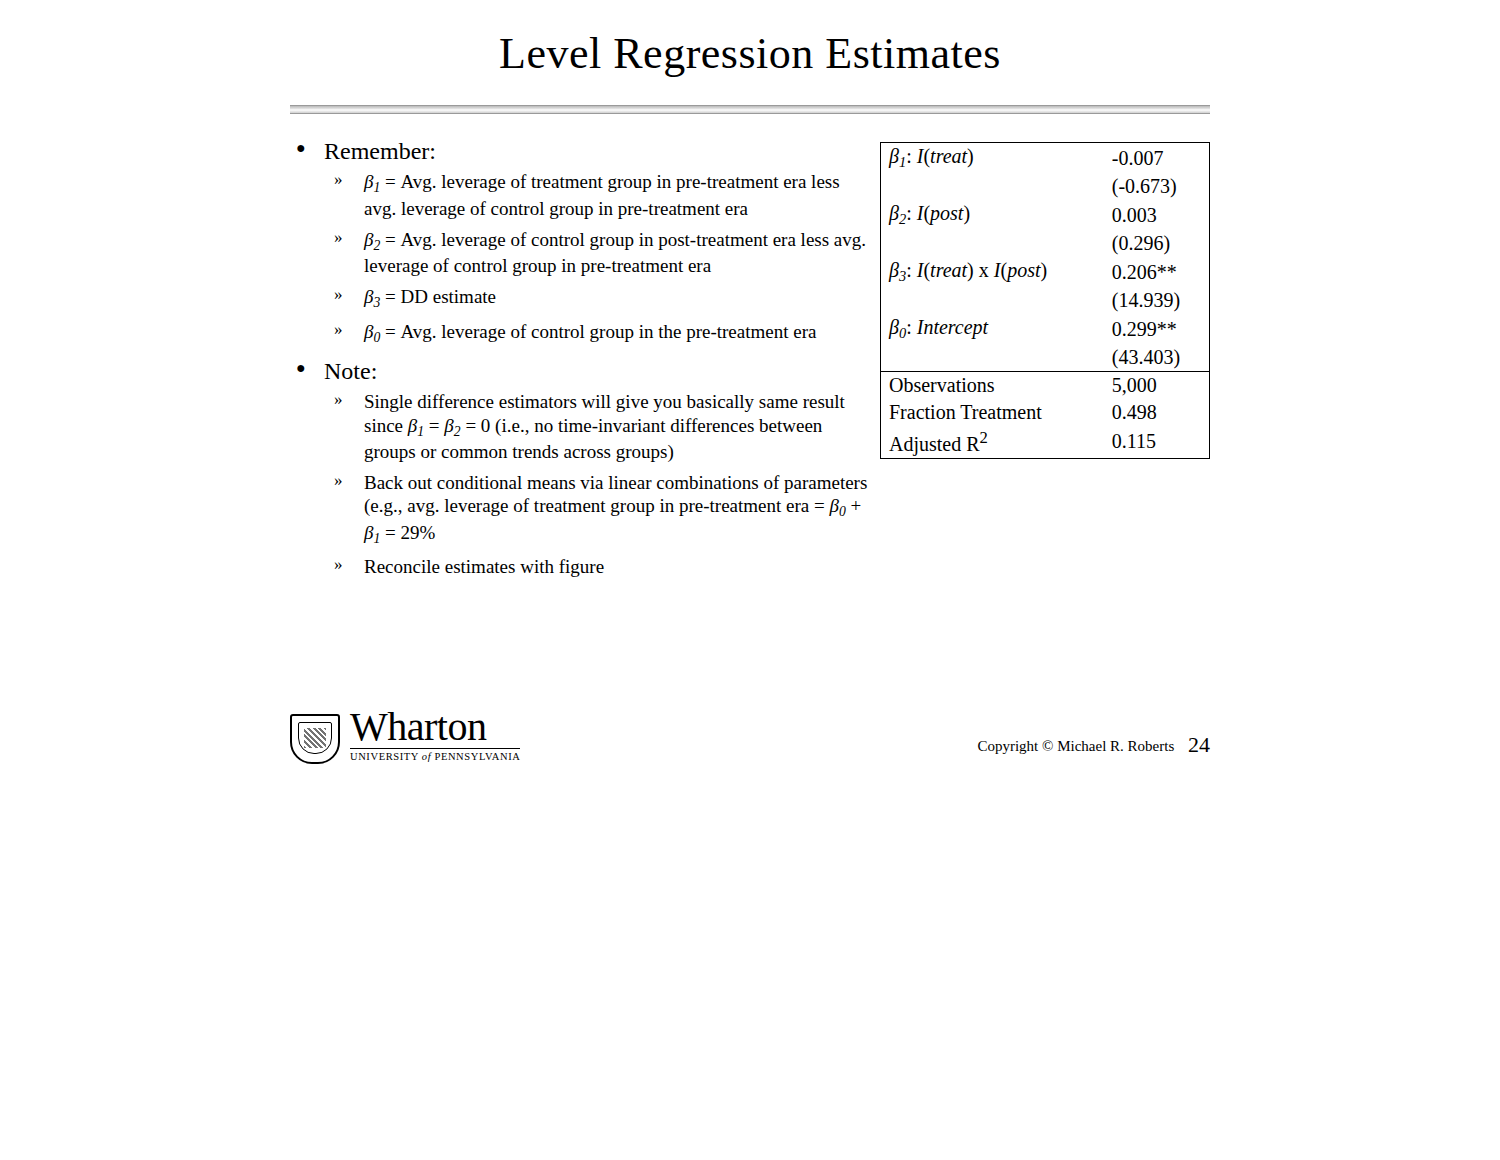Level Regression Estimates
| β 1 : I ( treat ) | -0.007 |
| | (-0.673) |
| β 2 : I ( post ) | 0.003 |
| | (0.296) |
| β 3 : I ( treat ) x I ( post ) | 0.206** |
| | (14.939) |
| β 0 : Intercept | 0.299** |
| | (43.403) |
| Observations | 5,000 |
| Fraction Treatment | 0.498 |
| Adjusted R 2 | 0.115 |
Remember:
β 1 = Avg. leverage of treatment group in pre-treatment era less avg. leverage of control group in pre-treatment era
β 2 = Avg. leverage of control group in post-treatment era less avg. leverage of control group in pre-treatment era
β 3 = DD estimate
β 0 = Avg. leverage of control group in the pre-treatment era
Note:
Single difference estimators will give you basically same result since β 1 = β 2 = 0 (i.e., no time-invariant differences between groups or common trends across groups)
Back out conditional means via linear combinations of parameters (e.g., avg. leverage of treatment group in pre-treatment era = β 0 + β 1 = 29%
Reconcile estimates with figure
Wharton
University of Pennsylvania
Copyright © Michael R. Roberts 24